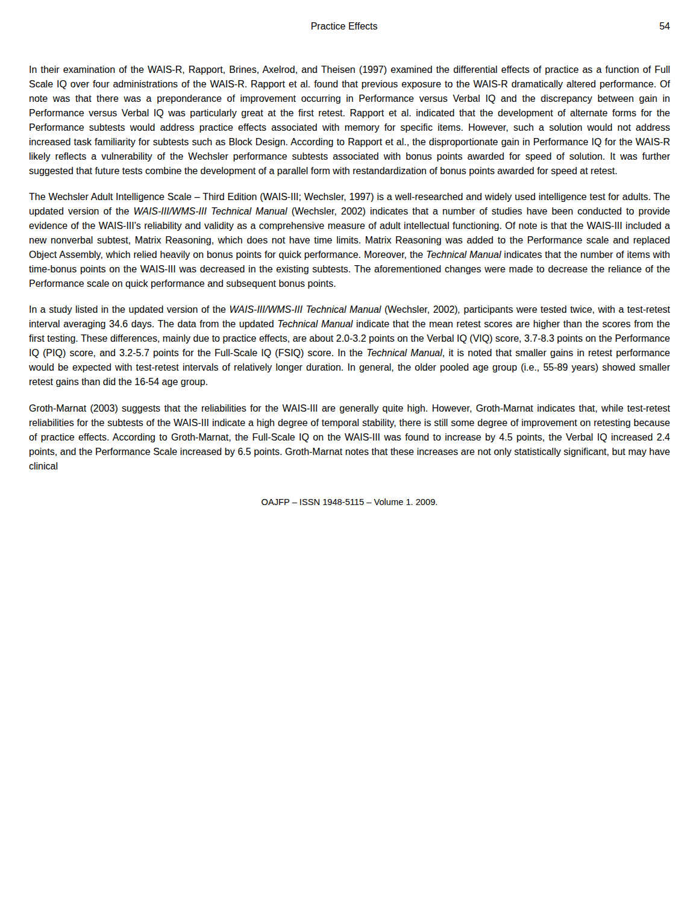Practice Effects 54
In their examination of the WAIS-R, Rapport, Brines, Axelrod, and Theisen (1997) examined the differential effects of practice as a function of Full Scale IQ over four administrations of the WAIS-R. Rapport et al. found that previous exposure to the WAIS-R dramatically altered performance. Of note was that there was a preponderance of improvement occurring in Performance versus Verbal IQ and the discrepancy between gain in Performance versus Verbal IQ was particularly great at the first retest. Rapport et al. indicated that the development of alternate forms for the Performance subtests would address practice effects associated with memory for specific items. However, such a solution would not address increased task familiarity for subtests such as Block Design. According to Rapport et al., the disproportionate gain in Performance IQ for the WAIS-R likely reflects a vulnerability of the Wechsler performance subtests associated with bonus points awarded for speed of solution. It was further suggested that future tests combine the development of a parallel form with restandardization of bonus points awarded for speed at retest.
The Wechsler Adult Intelligence Scale – Third Edition (WAIS-III; Wechsler, 1997) is a well-researched and widely used intelligence test for adults. The updated version of the WAIS-III/WMS-III Technical Manual (Wechsler, 2002) indicates that a number of studies have been conducted to provide evidence of the WAIS-III's reliability and validity as a comprehensive measure of adult intellectual functioning. Of note is that the WAIS-III included a new nonverbal subtest, Matrix Reasoning, which does not have time limits. Matrix Reasoning was added to the Performance scale and replaced Object Assembly, which relied heavily on bonus points for quick performance. Moreover, the Technical Manual indicates that the number of items with time-bonus points on the WAIS-III was decreased in the existing subtests. The aforementioned changes were made to decrease the reliance of the Performance scale on quick performance and subsequent bonus points.
In a study listed in the updated version of the WAIS-III/WMS-III Technical Manual (Wechsler, 2002), participants were tested twice, with a test-retest interval averaging 34.6 days. The data from the updated Technical Manual indicate that the mean retest scores are higher than the scores from the first testing. These differences, mainly due to practice effects, are about 2.0-3.2 points on the Verbal IQ (VIQ) score, 3.7-8.3 points on the Performance IQ (PIQ) score, and 3.2-5.7 points for the Full-Scale IQ (FSIQ) score. In the Technical Manual, it is noted that smaller gains in retest performance would be expected with test-retest intervals of relatively longer duration. In general, the older pooled age group (i.e., 55-89 years) showed smaller retest gains than did the 16-54 age group.
Groth-Marnat (2003) suggests that the reliabilities for the WAIS-III are generally quite high. However, Groth-Marnat indicates that, while test-retest reliabilities for the subtests of the WAIS-III indicate a high degree of temporal stability, there is still some degree of improvement on retesting because of practice effects. According to Groth-Marnat, the Full-Scale IQ on the WAIS-III was found to increase by 4.5 points, the Verbal IQ increased 2.4 points, and the Performance Scale increased by 6.5 points. Groth-Marnat notes that these increases are not only statistically significant, but may have clinical
OAJFP – ISSN 1948-5115 – Volume 1. 2009.